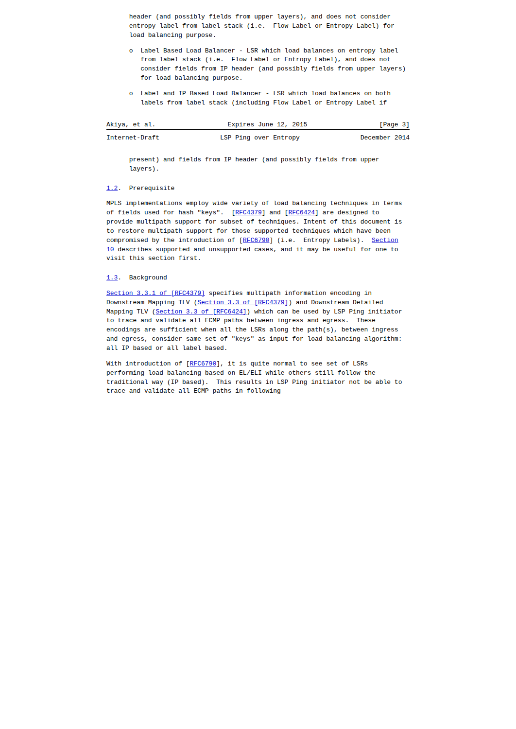header (and possibly fields from upper layers), and does not consider entropy label from label stack (i.e. Flow Label or Entropy Label) for load balancing purpose.
Label Based Load Balancer - LSR which load balances on entropy label from label stack (i.e. Flow Label or Entropy Label), and does not consider fields from IP header (and possibly fields from upper layers) for load balancing purpose.
Label and IP Based Load Balancer - LSR which load balances on both labels from label stack (including Flow Label or Entropy Label if
Akiya, et al. Expires June 12, 2015 [Page 3]
Internet-Draft LSP Ping over Entropy December 2014
present) and fields from IP header (and possibly fields from upper layers).
1.2. Prerequisite
MPLS implementations employ wide variety of load balancing techniques in terms of fields used for hash "keys". [RFC4379] and [RFC6424] are designed to provide multipath support for subset of techniques. Intent of this document is to restore multipath support for those supported techniques which have been compromised by the introduction of [RFC6790] (i.e. Entropy Labels). Section 10 describes supported and unsupported cases, and it may be useful for one to visit this section first.
1.3. Background
Section 3.3.1 of [RFC4379] specifies multipath information encoding in Downstream Mapping TLV (Section 3.3 of [RFC4379]) and Downstream Detailed Mapping TLV (Section 3.3 of [RFC6424]) which can be used by LSP Ping initiator to trace and validate all ECMP paths between ingress and egress. These encodings are sufficient when all the LSRs along the path(s), between ingress and egress, consider same set of "keys" as input for load balancing algorithm: all IP based or all label based.
With introduction of [RFC6790], it is quite normal to see set of LSRs performing load balancing based on EL/ELI while others still follow the traditional way (IP based). This results in LSP Ping initiator not be able to trace and validate all ECMP paths in following